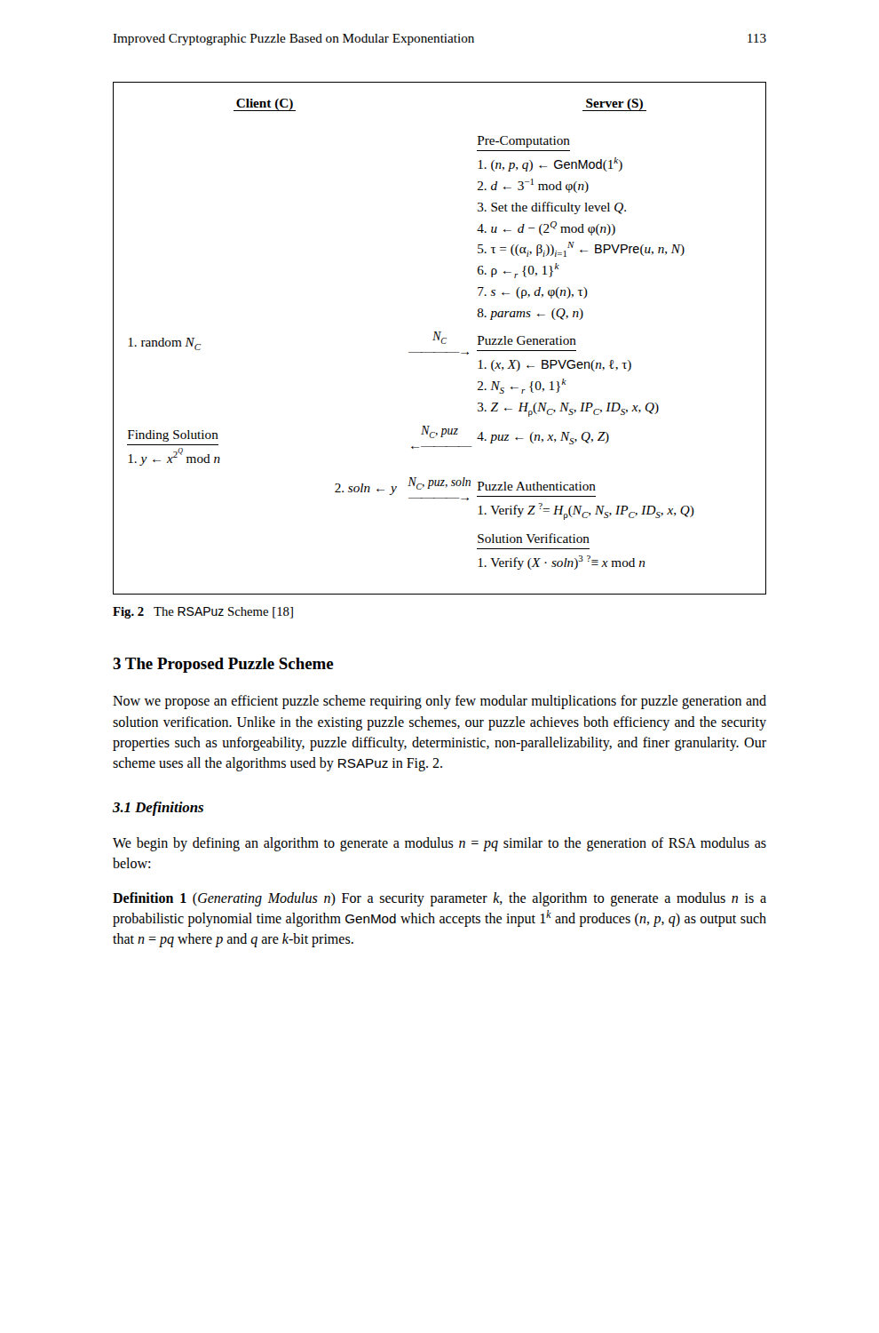Improved Cryptographic Puzzle Based on Modular Exponentiation 113
| Client (C) | | Server (S) |
| | | Pre-Computation ( n , p , q ) ← GenMod (1 k ) d ← 3 −1 mod φ( n ) Set the difficulty level Q . u ← d − (2 Q mod φ( n )) τ = ((α i , β i )) i =1 N ← BPVPre ( u , n , N ) ρ ← r {0, 1} k s ← (ρ, d , φ( n ), τ) params ← ( Q , n ) |
| random N C | N C ————→ | Puzzle Generation ( x , X ) ← BPVGen ( n , ℓ, τ) N S ← r {0, 1} k Z ← H ρ ( N C , N S , IP C , ID S , x , Q ) |
| Finding Solution y ← x 2 Q mod n | N C , puz ←———— | puz ← ( n , x , N S , Q , Z ) |
| soln ← y | N C , puz , soln ————→ | Puzzle Authentication Verify Z ? = H ρ ( N C , N S , IP C , ID S , x , Q ) Solution Verification Verify ( X · soln ) 3 ? ≡ x mod n |
Fig. 2 The RSAPuz Scheme [18]
3 The Proposed Puzzle Scheme
Now we propose an efficient puzzle scheme requiring only few modular multiplications for puzzle generation and solution verification. Unlike in the existing puzzle schemes, our puzzle achieves both efficiency and the security properties such as unforgeability, puzzle difficulty, deterministic, non-parallelizability, and finer granularity. Our scheme uses all the algorithms used by RSAPuz in Fig. 2.
3.1 Definitions
We begin by defining an algorithm to generate a modulus n = pq similar to the generation of RSA modulus as below:
Definition 1 (Generating Modulus n) For a security parameter k, the algorithm to generate a modulus n is a probabilistic polynomial time algorithm GenMod which accepts the input 1k and produces (n, p, q) as output such that n = pq where p and q are k-bit primes.